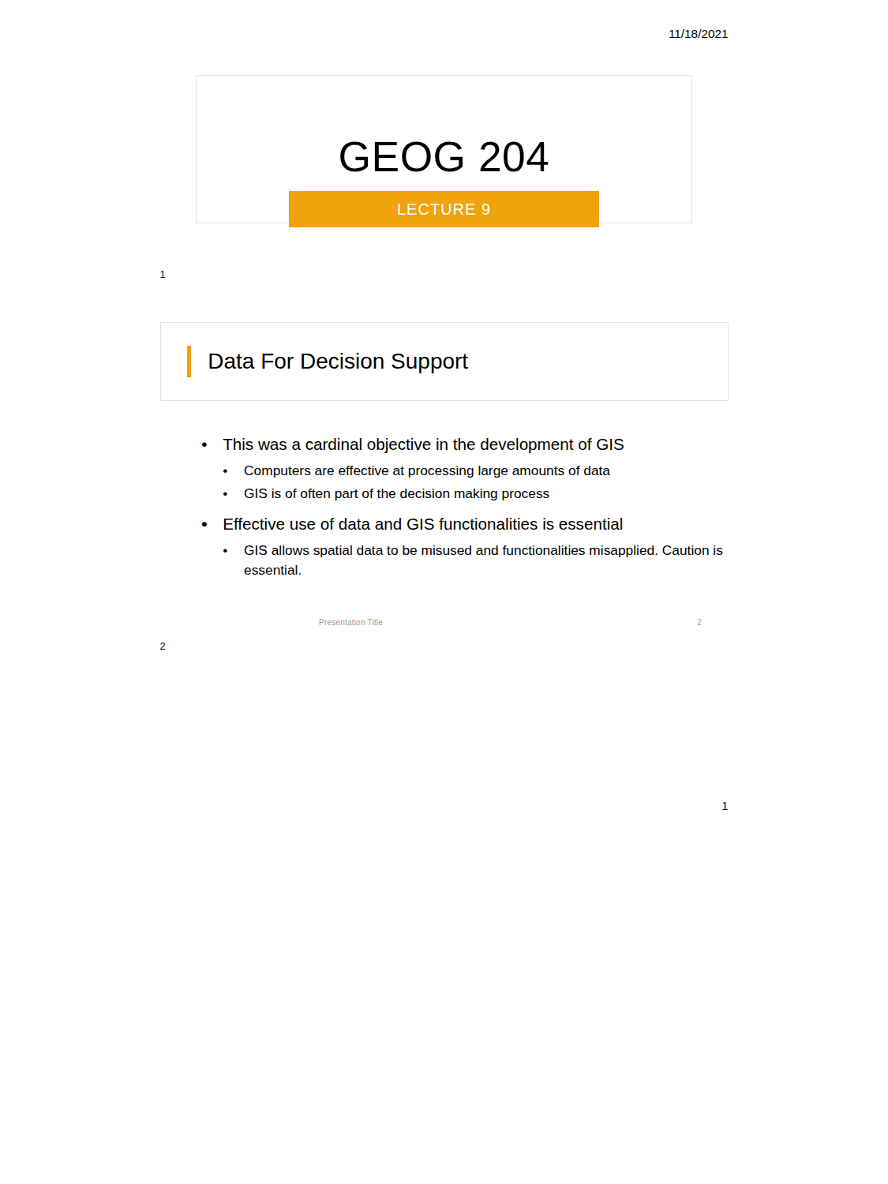11/18/2021
GEOG 204
LECTURE 9
1
Data For Decision Support
This was a cardinal objective in the development of GIS
Computers are effective at processing large amounts of data
GIS is of often part of the decision making process
Effective use of data and GIS functionalities is essential
GIS allows spatial data to be misused and functionalities misapplied. Caution is essential.
Presentation Title 2
2
1